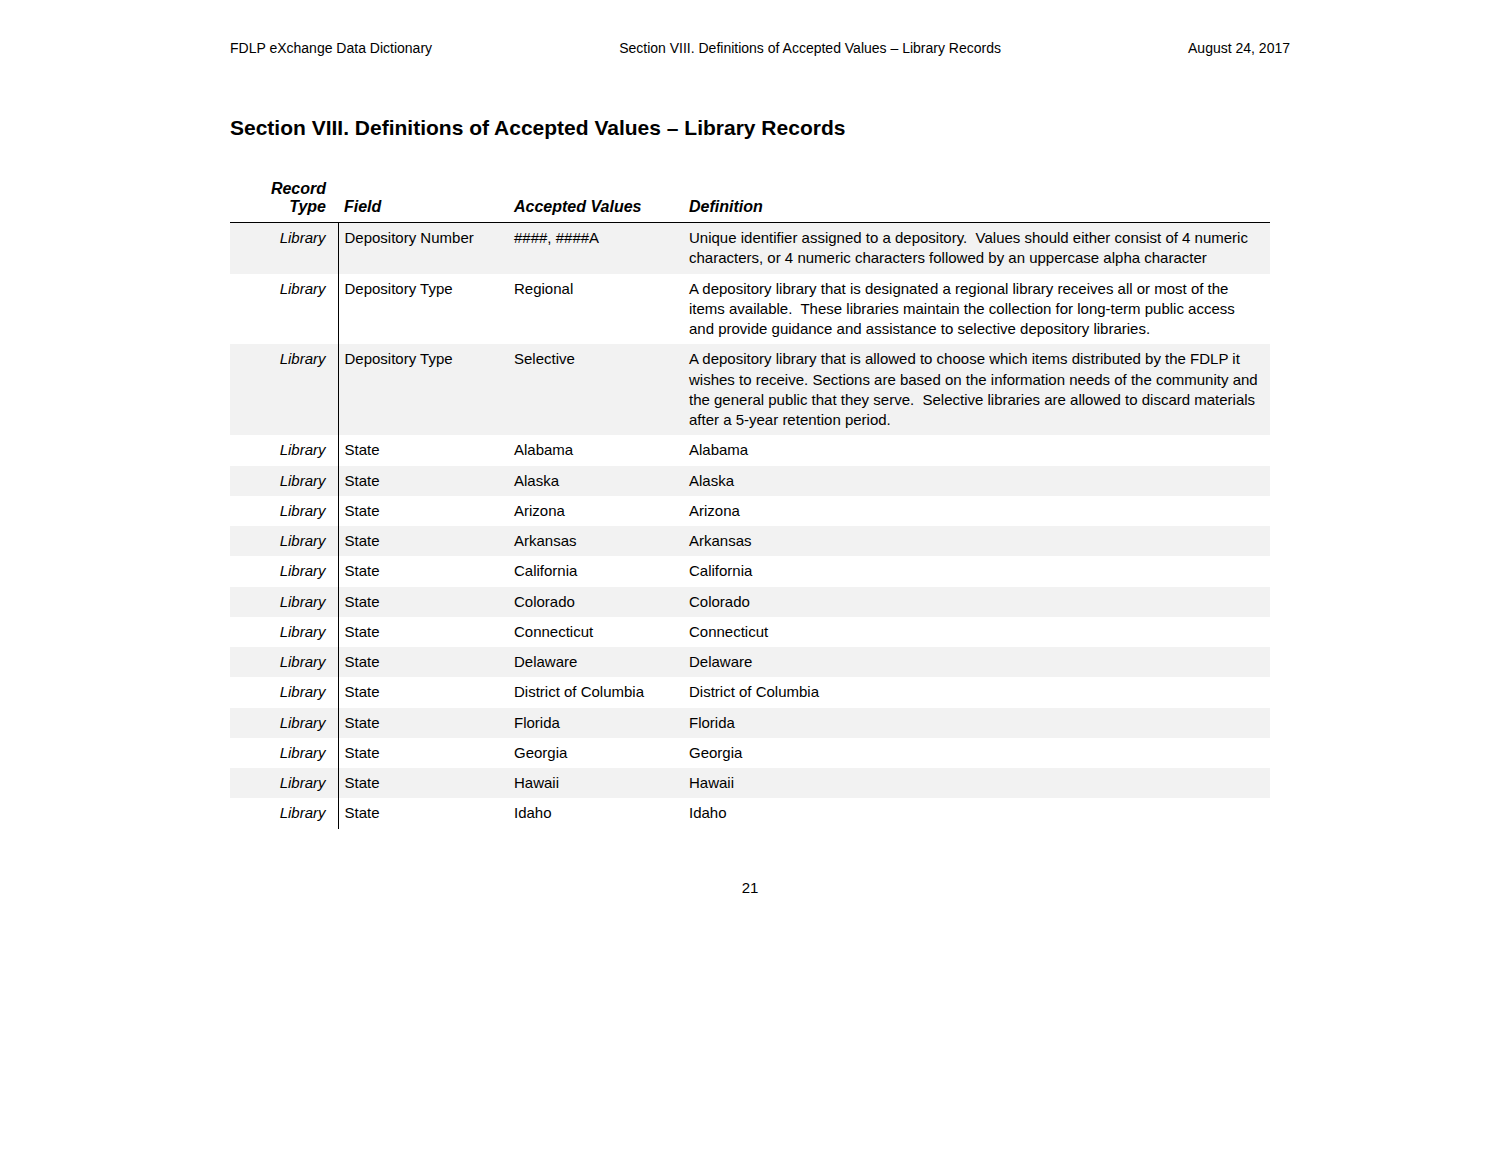FDLP eXchange Data Dictionary
Section VIII. Definitions of Accepted Values – Library Records
August 24, 2017
Section VIII. Definitions of Accepted Values – Library Records
| Record Type | Field | Accepted Values | Definition |
| --- | --- | --- | --- |
| Library | Depository Number | ####, ####A | Unique identifier assigned to a depository. Values should either consist of 4 numeric characters, or 4 numeric characters followed by an uppercase alpha character |
| Library | Depository Type | Regional | A depository library that is designated a regional library receives all or most of the items available. These libraries maintain the collection for long-term public access and provide guidance and assistance to selective depository libraries. |
| Library | Depository Type | Selective | A depository library that is allowed to choose which items distributed by the FDLP it wishes to receive. Sections are based on the information needs of the community and the general public that they serve. Selective libraries are allowed to discard materials after a 5-year retention period. |
| Library | State | Alabama | Alabama |
| Library | State | Alaska | Alaska |
| Library | State | Arizona | Arizona |
| Library | State | Arkansas | Arkansas |
| Library | State | California | California |
| Library | State | Colorado | Colorado |
| Library | State | Connecticut | Connecticut |
| Library | State | Delaware | Delaware |
| Library | State | District of Columbia | District of Columbia |
| Library | State | Florida | Florida |
| Library | State | Georgia | Georgia |
| Library | State | Hawaii | Hawaii |
| Library | State | Idaho | Idaho |
21